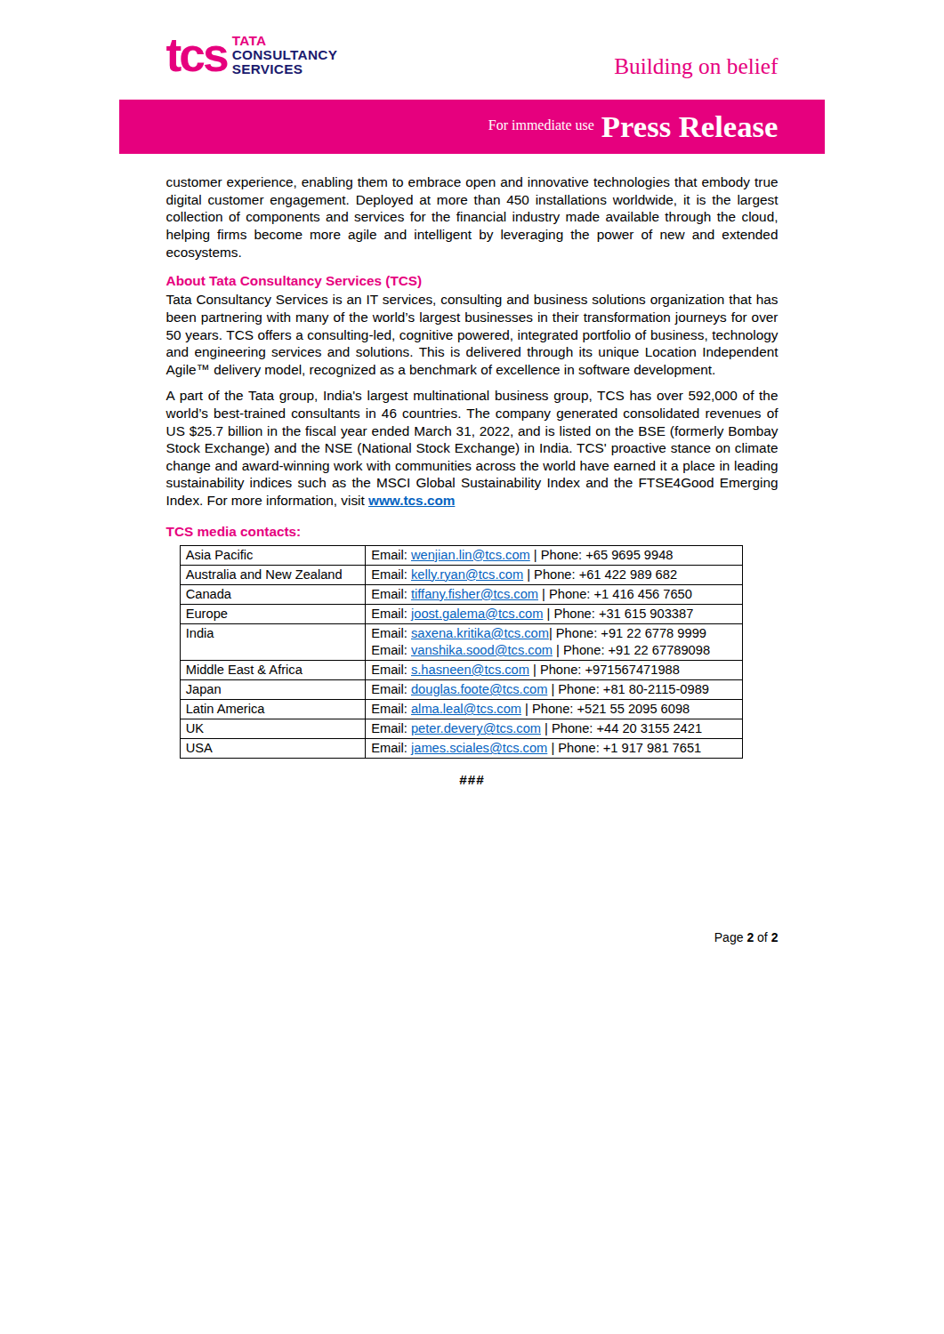tcs
TATA
CONSULTANCY
SERVICES
Building on belief
For immediate use Press Release
customer experience, enabling them to embrace open and innovative technologies that embody true digital customer engagement. Deployed at more than 450 installations worldwide, it is the largest collection of components and services for the financial industry made available through the cloud, helping firms become more agile and intelligent by leveraging the power of new and extended ecosystems.
About Tata Consultancy Services (TCS)
Tata Consultancy Services is an IT services, consulting and business solutions organization that has been partnering with many of the world’s largest businesses in their transformation journeys for over 50 years. TCS offers a consulting-led, cognitive powered, integrated portfolio of business, technology and engineering services and solutions. This is delivered through its unique Location Independent Agile™ delivery model, recognized as a benchmark of excellence in software development.
A part of the Tata group, India's largest multinational business group, TCS has over 592,000 of the world’s best-trained consultants in 46 countries. The company generated consolidated revenues of US $25.7 billion in the fiscal year ended March 31, 2022, and is listed on the BSE (formerly Bombay Stock Exchange) and the NSE (National Stock Exchange) in India. TCS' proactive stance on climate change and award-winning work with communities across the world have earned it a place in leading sustainability indices such as the MSCI Global Sustainability Index and the FTSE4Good Emerging Index. For more information, visit www.tcs.com
TCS media contacts:
| Asia Pacific | Email: wenjian.lin@tcs.com / Phone: +65 9695 9948 |
| Australia and New Zealand | Email: kelly.ryan@tcs.com / Phone: +61 422 989 682 |
| Canada | Email: tiffany.fisher@tcs.com / Phone: +1 416 456 7650 |
| Europe | Email: joost.galema@tcs.com / Phone: +31 615 903387 |
| India | Email: saxena.kritika@tcs.com / Phone: +91 22 6778 9999 Email: vanshika.sood@tcs.com / Phone: +91 22 67789098 |
| Middle East & Africa | Email: s.hasneen@tcs.com / Phone: +971567471988 |
| Japan | Email: douglas.foote@tcs.com / Phone: +81 80-2115-0989 |
| Latin America | Email: alma.leal@tcs.com / Phone: +521 55 2095 6098 |
| UK | Email: peter.devery@tcs.com / Phone: +44 20 3155 2421 |
| USA | Email: james.sciales@tcs.com / Phone: +1 917 981 7651 |
###
Page 2 of 2